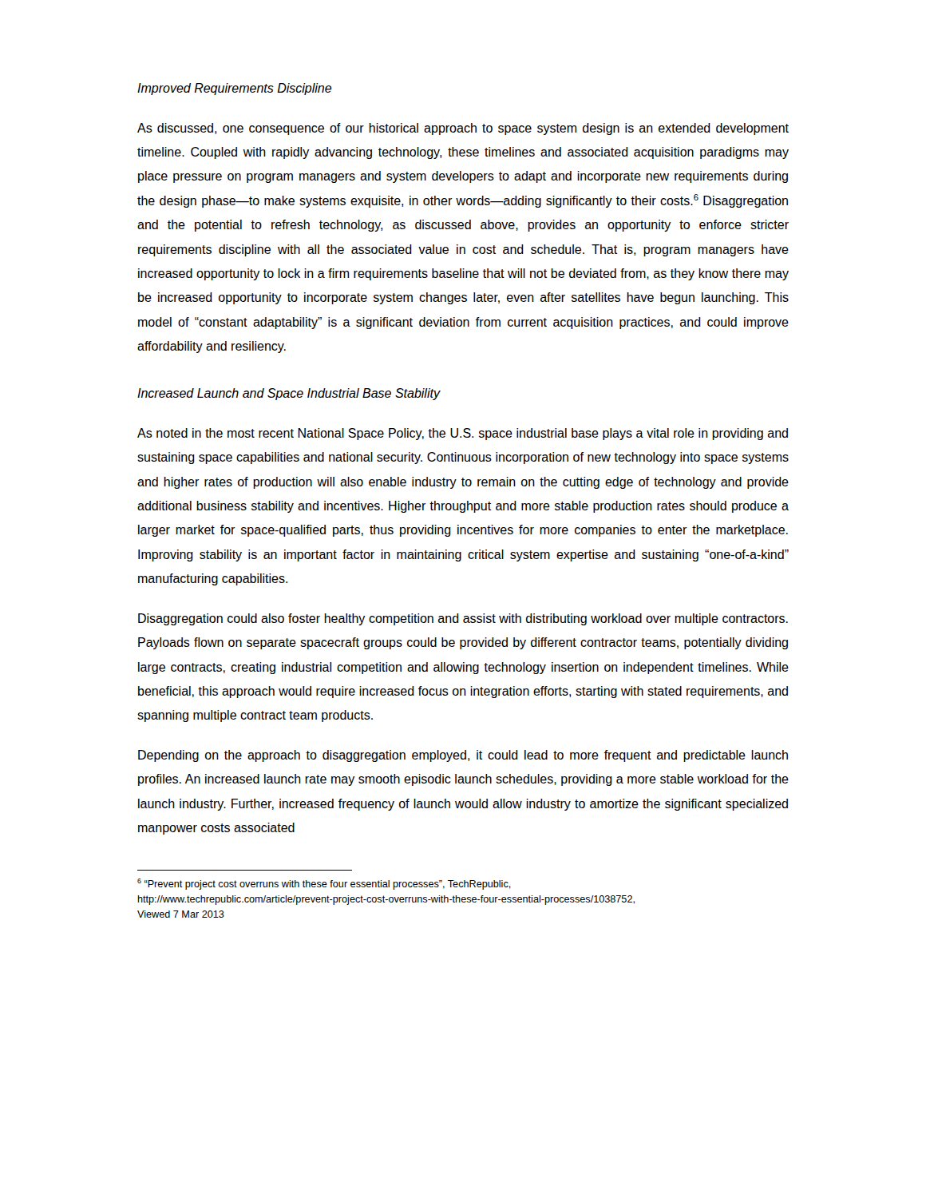Improved Requirements Discipline
As discussed, one consequence of our historical approach to space system design is an extended development timeline. Coupled with rapidly advancing technology, these timelines and associated acquisition paradigms may place pressure on program managers and system developers to adapt and incorporate new requirements during the design phase—to make systems exquisite, in other words—adding significantly to their costs.6 Disaggregation and the potential to refresh technology, as discussed above, provides an opportunity to enforce stricter requirements discipline with all the associated value in cost and schedule. That is, program managers have increased opportunity to lock in a firm requirements baseline that will not be deviated from, as they know there may be increased opportunity to incorporate system changes later, even after satellites have begun launching. This model of “constant adaptability” is a significant deviation from current acquisition practices, and could improve affordability and resiliency.
Increased Launch and Space Industrial Base Stability
As noted in the most recent National Space Policy, the U.S. space industrial base plays a vital role in providing and sustaining space capabilities and national security. Continuous incorporation of new technology into space systems and higher rates of production will also enable industry to remain on the cutting edge of technology and provide additional business stability and incentives. Higher throughput and more stable production rates should produce a larger market for space-qualified parts, thus providing incentives for more companies to enter the marketplace. Improving stability is an important factor in maintaining critical system expertise and sustaining “one-of-a-kind” manufacturing capabilities.
Disaggregation could also foster healthy competition and assist with distributing workload over multiple contractors. Payloads flown on separate spacecraft groups could be provided by different contractor teams, potentially dividing large contracts, creating industrial competition and allowing technology insertion on independent timelines. While beneficial, this approach would require increased focus on integration efforts, starting with stated requirements, and spanning multiple contract team products.
Depending on the approach to disaggregation employed, it could lead to more frequent and predictable launch profiles. An increased launch rate may smooth episodic launch schedules, providing a more stable workload for the launch industry. Further, increased frequency of launch would allow industry to amortize the significant specialized manpower costs associated
6 “Prevent project cost overruns with these four essential processes”, TechRepublic,
http://www.techrepublic.com/article/prevent-project-cost-overruns-with-these-four-essential-processes/1038752,
Viewed 7 Mar 2013